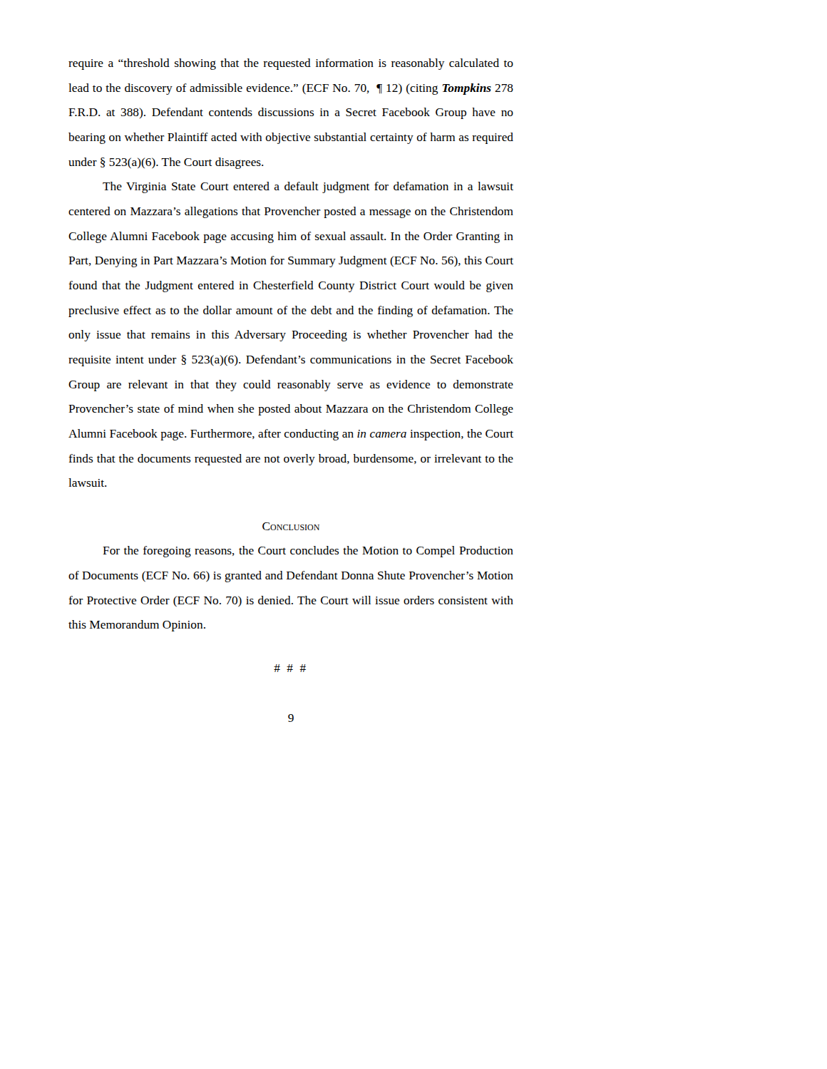require a “threshold showing that the requested information is reasonably calculated to lead to the discovery of admissible evidence.” (ECF No. 70, ¶ 12) (citing Tompkins 278 F.R.D. at 388). Defendant contends discussions in a Secret Facebook Group have no bearing on whether Plaintiff acted with objective substantial certainty of harm as required under § 523(a)(6). The Court disagrees.
The Virginia State Court entered a default judgment for defamation in a lawsuit centered on Mazzara’s allegations that Provencher posted a message on the Christendom College Alumni Facebook page accusing him of sexual assault. In the Order Granting in Part, Denying in Part Mazzara’s Motion for Summary Judgment (ECF No. 56), this Court found that the Judgment entered in Chesterfield County District Court would be given preclusive effect as to the dollar amount of the debt and the finding of defamation. The only issue that remains in this Adversary Proceeding is whether Provencher had the requisite intent under § 523(a)(6). Defendant’s communications in the Secret Facebook Group are relevant in that they could reasonably serve as evidence to demonstrate Provencher’s state of mind when she posted about Mazzara on the Christendom College Alumni Facebook page. Furthermore, after conducting an in camera inspection, the Court finds that the documents requested are not overly broad, burdensome, or irrelevant to the lawsuit.
Conclusion
For the foregoing reasons, the Court concludes the Motion to Compel Production of Documents (ECF No. 66) is granted and Defendant Donna Shute Provencher’s Motion for Protective Order (ECF No. 70) is denied. The Court will issue orders consistent with this Memorandum Opinion.
# # #
9